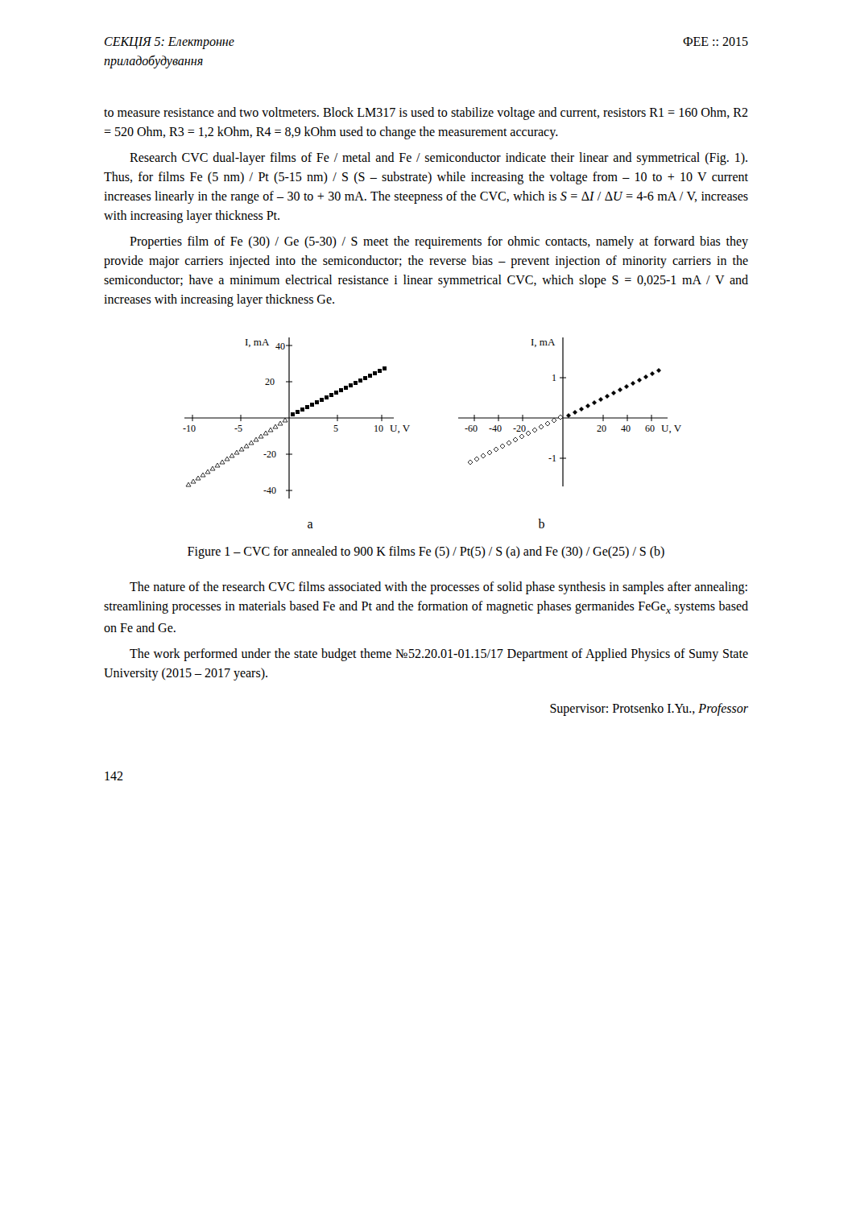СЕКЦІЯ 5: Електронне
приладобудування
ФЕЕ :: 2015
to measure resistance and two voltmeters. Block LM317 is used to stabilize voltage and current, resistors R1 = 160 Ohm, R2 = 520 Ohm, R3 = 1,2 kOhm, R4 = 8,9 kOhm used to change the measurement accuracy.
Research CVC dual-layer films of Fe / metal and Fe / semiconductor indicate their linear and symmetrical (Fig. 1). Thus, for films Fe (5 nm) / Pt (5-15 nm) / S (S – substrate) while increasing the voltage from – 10 to + 10 V current increases linearly in the range of – 30 to + 30 mA. The steepness of the CVC, which is S = ΔI / ΔU = 4-6 mA / V, increases with increasing layer thickness Pt.
Properties film of Fe (30) / Ge (5-30) / S meet the requirements for ohmic contacts, namely at forward bias they provide major carriers injected into the semiconductor; the reverse bias – prevent injection of minority carriers in the semiconductor; have a minimum electrical resistance i linear symmetrical CVC, which slope S = 0,025-1 mA / V and increases with increasing layer thickness Ge.
I, mA 40 20 -20 -40 -10 -5 5 10 U, V I, mA 1 -1 -60 -40 -20 20 40 60 U, V
a b
Figure 1 – CVC for annealed to 900 K films Fe (5) / Pt(5) / S (a) and Fe (30) / Ge(25) / S (b)
The nature of the research CVC films associated with the processes of solid phase synthesis in samples after annealing: streamlining processes in materials based Fe and Pt and the formation of magnetic phases germanides FeGex systems based on Fe and Ge.
The work performed under the state budget theme №52.20.01-01.15/17 Department of Applied Physics of Sumy State University (2015 – 2017 years).
Supervisor: Protsenko I.Yu., Professor
142